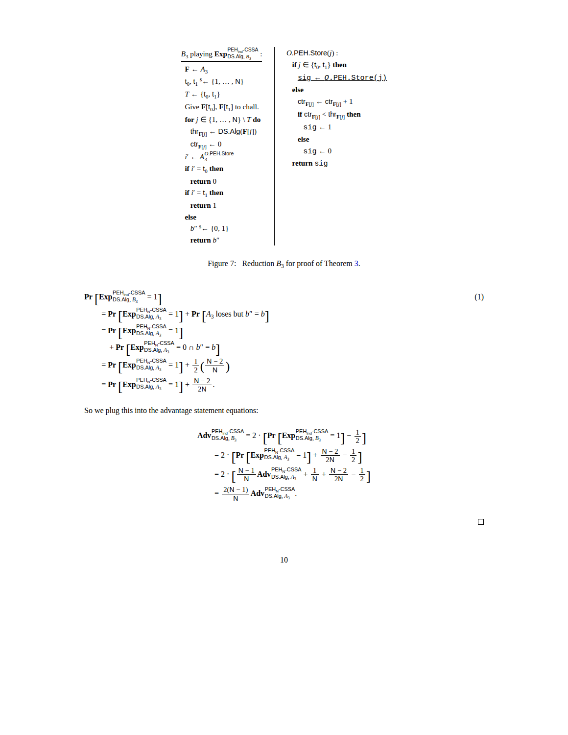B3 playing Exp PEHind-CSSA DS.Alg, B3 : F ← A3 t0, t1 $← {1, … , N} T ← {t0, t1} Give F[t0], F[t1] to chall. for j ∈ {1, … , N} \ T do thrF[j] ← DS.Alg(F[j]) ctrF[j] ← 0 i′ ← AO.PEH.Store 3 if i′ = t0 then return 0 if i′ = t1 then return 1 else b″ $← {0, 1} return b″
O.PEH.Store(j) : if j ∈ {t0, t1} then sig ← O.PEH.Store(j) else ctrF[j] ← ctrF[j] + 1 if ctrF[j] < thrF[j] then sig ← 1 else sig ← 0 return sig
Figure 7: Reduction B3 for proof of Theorem 3.
Pr [Exp PEHind-CSSA DS.Alg, B3 = 1] = Pr [Exp PEHN-CSSA DS.Alg, A3 = 1] + Pr [A3 loses but b″ = b] = Pr [Exp PEHN-CSSA DS.Alg, A3 = 1] + Pr [Exp PEHN-CSSA DS.Alg, A3 = 0 ∩ b″ = b] = Pr [Exp PEHN-CSSA DS.Alg, A3 = 1] + 12(N − 2 N) = Pr [Exp PEHN-CSSA DS.Alg, A3 = 1] + N − 22N.
(1)
So we plug this into the advantage statement equations:
Adv PEHind-CSSA DS.Alg, B3 = 2 · [Pr [Exp PEHind-CSSA DS.Alg, B3 = 1] − 12] = 2 · [Pr [Exp PEHN-CSSA DS.Alg, A3 = 1] + N − 22N − 12] = 2 · [N − 1 N Adv PEHN-CSSA DS.Alg, A3 + 1 N + N − 22N − 12] = 2(N − 1) N Adv PEHN-CSSA DS.Alg, A3.
10